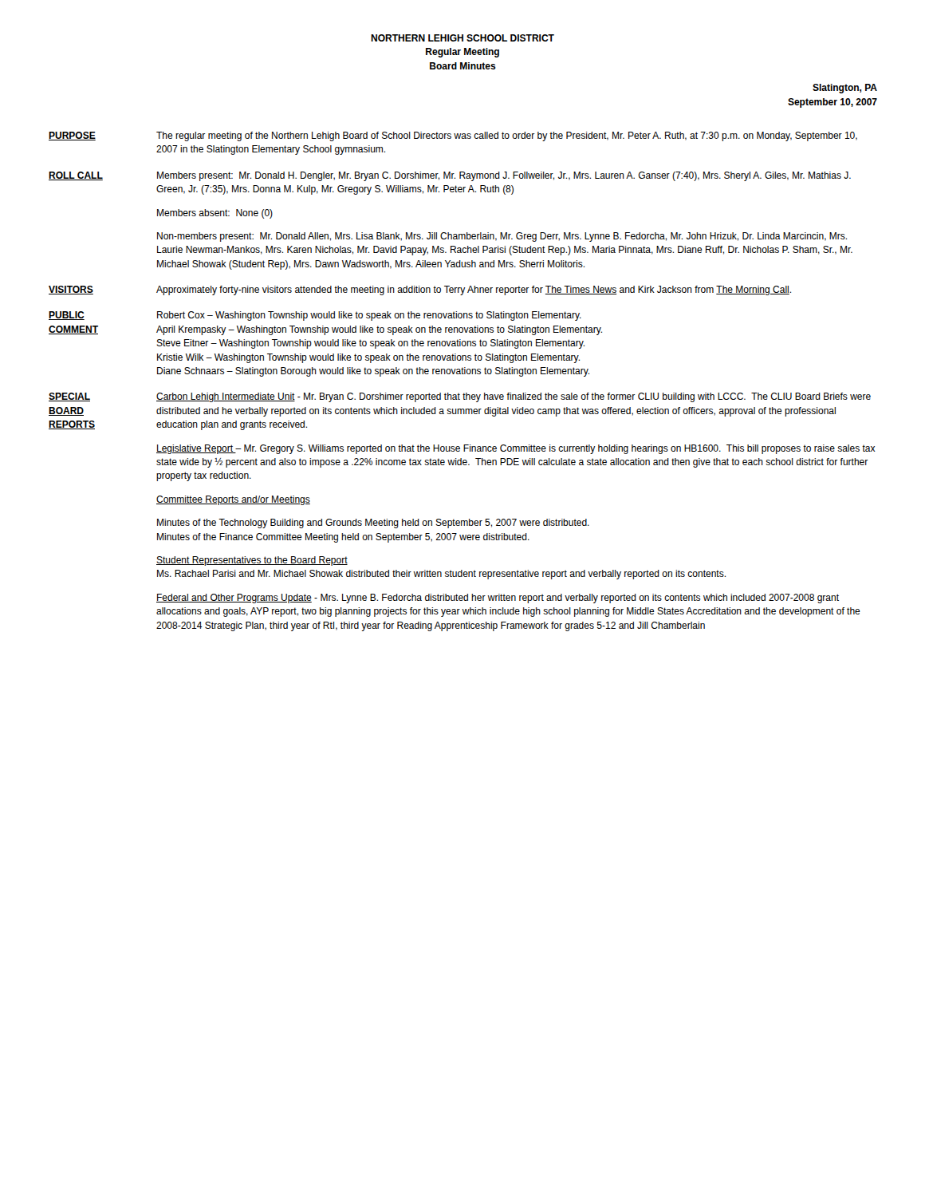NORTHERN LEHIGH SCHOOL DISTRICT
Regular Meeting
Board Minutes
Slatington, PA
September 10, 2007
| PURPOSE | The regular meeting of the Northern Lehigh Board of School Directors was called to order by the President, Mr. Peter A. Ruth, at 7:30 p.m. on Monday, September 10, 2007 in the Slatington Elementary School gymnasium. |
| ROLL CALL | Members present: Mr. Donald H. Dengler, Mr. Bryan C. Dorshimer, Mr. Raymond J. Follweiler, Jr., Mrs. Lauren A. Ganser (7:40), Mrs. Sheryl A. Giles, Mr. Mathias J. Green, Jr. (7:35), Mrs. Donna M. Kulp, Mr. Gregory S. Williams, Mr. Peter A. Ruth (8) Members absent: None (0) Non-members present: Mr. Donald Allen, Mrs. Lisa Blank, Mrs. Jill Chamberlain, Mr. Greg Derr, Mrs. Lynne B. Fedorcha, Mr. John Hrizuk, Dr. Linda Marcincin, Mrs. Laurie Newman-Mankos, Mrs. Karen Nicholas, Mr. David Papay, Ms. Rachel Parisi (Student Rep.) Ms. Maria Pinnata, Mrs. Diane Ruff, Dr. Nicholas P. Sham, Sr., Mr. Michael Showak (Student Rep), Mrs. Dawn Wadsworth, Mrs. Aileen Yadush and Mrs. Sherri Molitoris. |
| VISITORS | Approximately forty-nine visitors attended the meeting in addition to Terry Ahner reporter for The Times News and Kirk Jackson from The Morning Call . |
| PUBLIC COMMENT | Robert Cox – Washington Township would like to speak on the renovations to Slatington Elementary. April Krempasky – Washington Township would like to speak on the renovations to Slatington Elementary. Steve Eitner – Washington Township would like to speak on the renovations to Slatington Elementary. Kristie Wilk – Washington Township would like to speak on the renovations to Slatington Elementary. Diane Schnaars – Slatington Borough would like to speak on the renovations to Slatington Elementary. |
| SPECIAL BOARD REPORTS | Carbon Lehigh Intermediate Unit - Mr. Bryan C. Dorshimer reported that they have finalized the sale of the former CLIU building with LCCC. The CLIU Board Briefs were distributed and he verbally reported on its contents which included a summer digital video camp that was offered, election of officers, approval of the professional education plan and grants received. Legislative Report – Mr. Gregory S. Williams reported on that the House Finance Committee is currently holding hearings on HB1600. This bill proposes to raise sales tax state wide by ½ percent and also to impose a .22% income tax state wide. Then PDE will calculate a state allocation and then give that to each school district for further property tax reduction. Committee Reports and/or Meetings Minutes of the Technology Building and Grounds Meeting held on September 5, 2007 were distributed. Minutes of the Finance Committee Meeting held on September 5, 2007 were distributed. Student Representatives to the Board Report Ms. Rachael Parisi and Mr. Michael Showak distributed their written student representative report and verbally reported on its contents. Federal and Other Programs Update - Mrs. Lynne B. Fedorcha distributed her written report and verbally reported on its contents which included 2007-2008 grant allocations and goals, AYP report, two big planning projects for this year which include high school planning for Middle States Accreditation and the development of the 2008-2014 Strategic Plan, third year of RtI, third year for Reading Apprenticeship Framework for grades 5-12 and Jill Chamberlain |